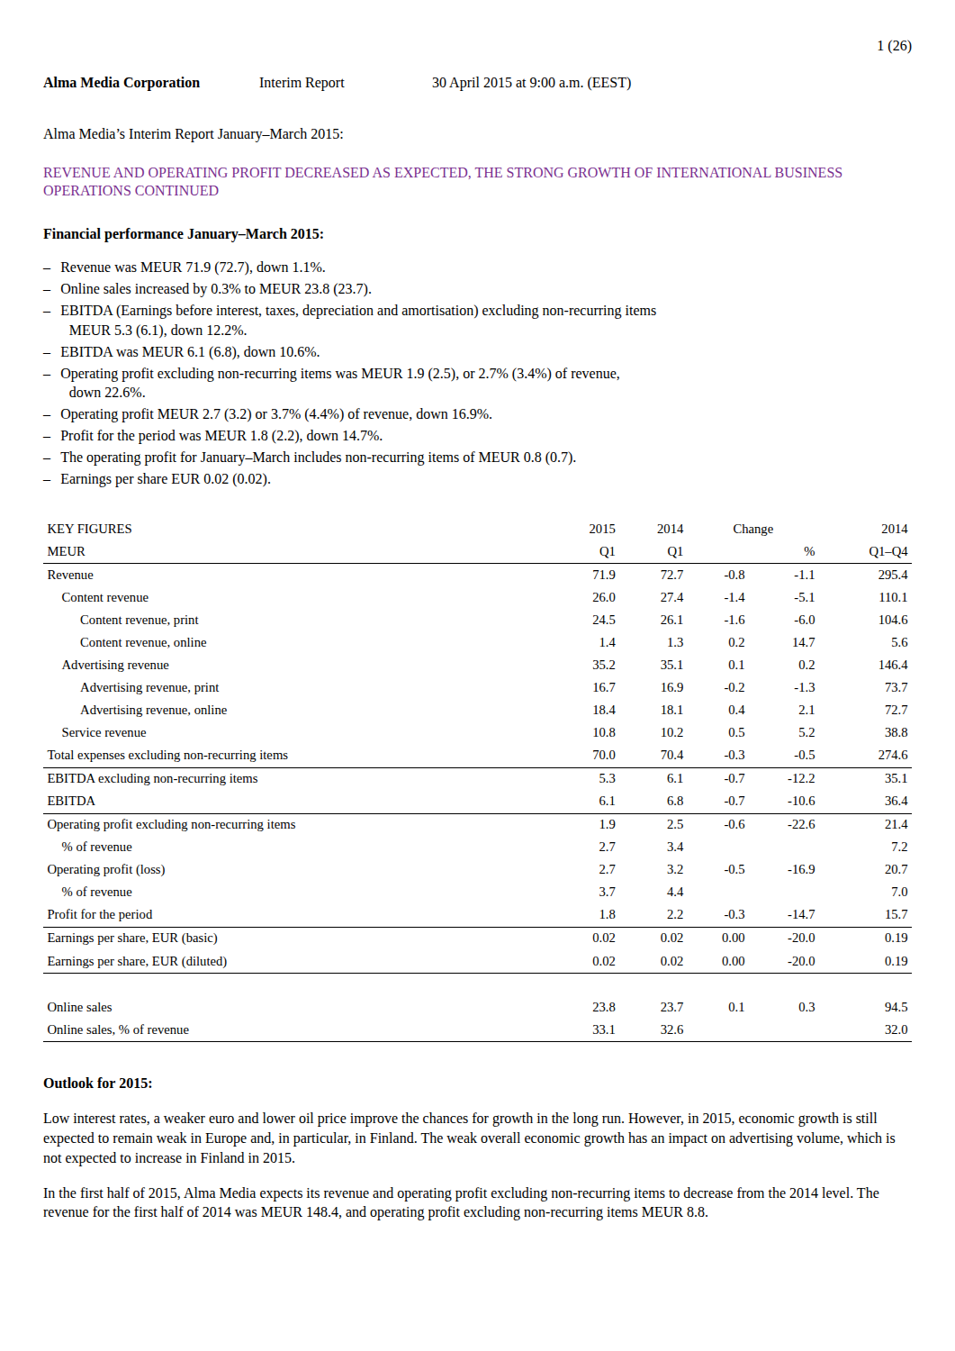1 (26)
Alma Media Corporation
Interim Report
30 April 2015 at 9:00 a.m. (EEST)
Alma Media’s Interim Report January–March 2015:
Revenue and operating profit decreased as expected, the strong growth of international business operations continued
Financial performance January–March 2015:
Revenue was MEUR 71.9 (72.7), down 1.1%.
Online sales increased by 0.3% to MEUR 23.8 (23.7).
EBITDA (Earnings before interest, taxes, depreciation and amortisation) excluding non-recurring itemsMEUR 5.3 (6.1), down 12.2%.
EBITDA was MEUR 6.1 (6.8), down 10.6%.
Operating profit excluding non-recurring items was MEUR 1.9 (2.5), or 2.7% (3.4%) of revenue,down 22.6%.
Operating profit MEUR 2.7 (3.2) or 3.7% (4.4%) of revenue, down 16.9%.
Profit for the period was MEUR 1.8 (2.2), down 14.7%.
The operating profit for January–March includes non-recurring items of MEUR 0.8 (0.7).
Earnings per share EUR 0.02 (0.02).
| KEY FIGURES | 2015 | 2014 | Change | 2014 |
| --- | --- | --- | --- | --- |
| MEUR | Q1 | Q1 | | % | Q1–Q4 |
| Revenue | 71.9 | 72.7 | -0.8 | -1.1 | 295.4 |
| Content revenue | 26.0 | 27.4 | -1.4 | -5.1 | 110.1 |
| Content revenue, print | 24.5 | 26.1 | -1.6 | -6.0 | 104.6 |
| Content revenue, online | 1.4 | 1.3 | 0.2 | 14.7 | 5.6 |
| Advertising revenue | 35.2 | 35.1 | 0.1 | 0.2 | 146.4 |
| Advertising revenue, print | 16.7 | 16.9 | -0.2 | -1.3 | 73.7 |
| Advertising revenue, online | 18.4 | 18.1 | 0.4 | 2.1 | 72.7 |
| Service revenue | 10.8 | 10.2 | 0.5 | 5.2 | 38.8 |
| Total expenses excluding non-recurring items | 70.0 | 70.4 | -0.3 | -0.5 | 274.6 |
| EBITDA excluding non-recurring items | 5.3 | 6.1 | -0.7 | -12.2 | 35.1 |
| EBITDA | 6.1 | 6.8 | -0.7 | -10.6 | 36.4 |
| Operating profit excluding non-recurring items | 1.9 | 2.5 | -0.6 | -22.6 | 21.4 |
| % of revenue | 2.7 | 3.4 | | | 7.2 |
| Operating profit (loss) | 2.7 | 3.2 | -0.5 | -16.9 | 20.7 |
| % of revenue | 3.7 | 4.4 | | | 7.0 |
| Profit for the period | 1.8 | 2.2 | -0.3 | -14.7 | 15.7 |
| Earnings per share, EUR (basic) | 0.02 | 0.02 | 0.00 | -20.0 | 0.19 |
| Earnings per share, EUR (diluted) | 0.02 | 0.02 | 0.00 | -20.0 | 0.19 |
| Online sales | 23.8 | 23.7 | 0.1 | 0.3 | 94.5 |
| Online sales, % of revenue | 33.1 | 32.6 | | | 32.0 |
Outlook for 2015:
Low interest rates, a weaker euro and lower oil price improve the chances for growth in the long run. However, in 2015, economic growth is still expected to remain weak in Europe and, in particular, in Finland. The weak overall economic growth has an impact on advertising volume, which is not expected to increase in Finland in 2015.
In the first half of 2015, Alma Media expects its revenue and operating profit excluding non-recurring items to decrease from the 2014 level. The revenue for the first half of 2014 was MEUR 148.4, and operating profit excluding non-recurring items MEUR 8.8.